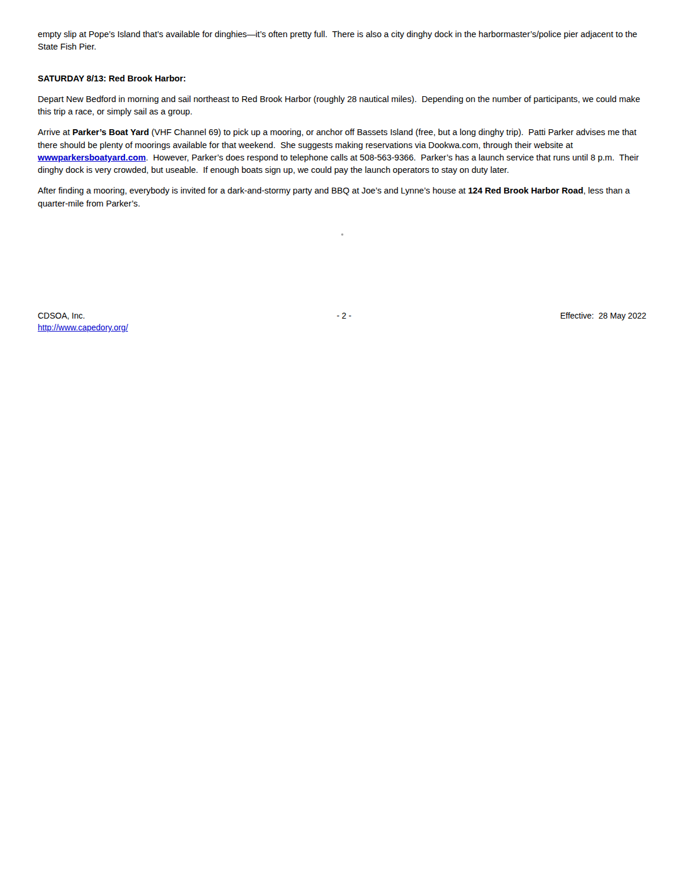empty slip at Pope’s Island that’s available for dinghies—it’s often pretty full. There is also a city dinghy dock in the harbormaster’s/police pier adjacent to the State Fish Pier.
SATURDAY 8/13: Red Brook Harbor:
Depart New Bedford in morning and sail northeast to Red Brook Harbor (roughly 28 nautical miles). Depending on the number of participants, we could make this trip a race, or simply sail as a group.
Arrive at Parker’s Boat Yard (VHF Channel 69) to pick up a mooring, or anchor off Bassets Island (free, but a long dinghy trip). Patti Parker advises me that there should be plenty of moorings available for that weekend. She suggests making reservations via Dookwa.com, through their website at wwwparkersboatyard.com. However, Parker’s does respond to telephone calls at 508-563-9366. Parker’s has a launch service that runs until 8 p.m. Their dinghy dock is very crowded, but useable. If enough boats sign up, we could pay the launch operators to stay on duty later.
After finding a mooring, everybody is invited for a dark-and-stormy party and BBQ at Joe’s and Lynne’s house at 124 Red Brook Harbor Road, less than a quarter-mile from Parker’s.
CDSOA, Inc.
http://www.capedory.org/
- 2 -
Effective: 28 May 2022